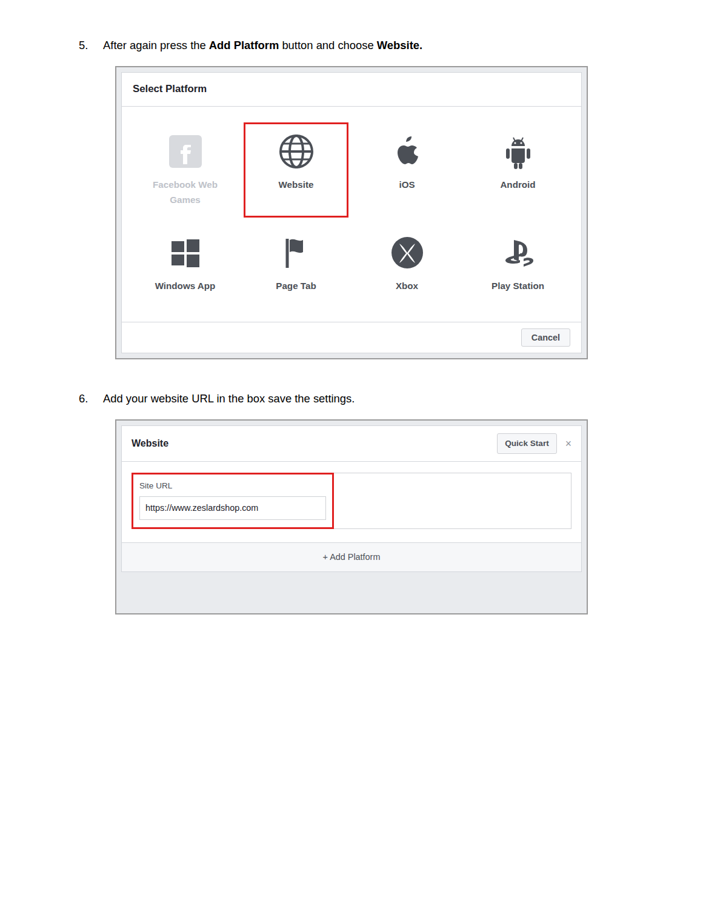After again press the Add Platform button and choose Website.
Select Platform
Facebook Web Games
Website
iOS
Android
Windows App
Page Tab
Xbox
Play Station
Cancel
Add your website URL in the box save the settings.
Website Quick Start ×
Site URL
https://www.zeslardshop.com
+ Add Platform